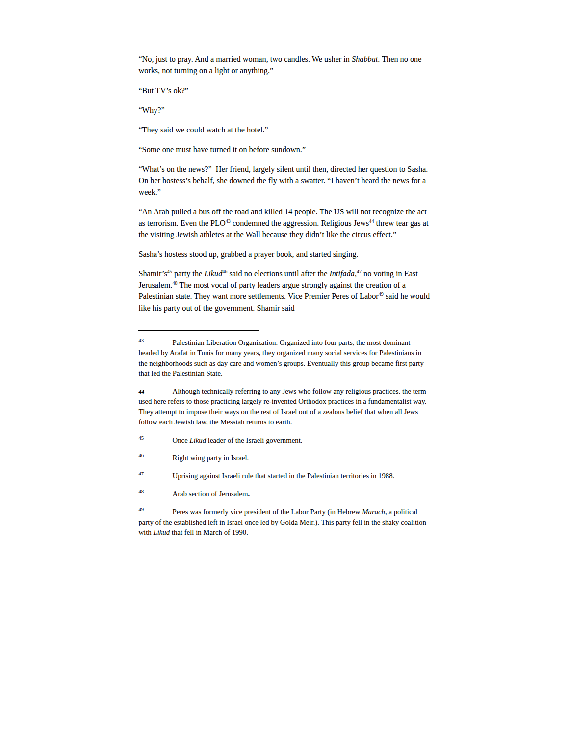“No, just to pray. And a married woman, two candles. We usher in Shabbat. Then no one works, not turning on a light or anything.”
“But TV’s ok?”
“Why?”
“They said we could watch at the hotel.”
“Some one must have turned it on before sundown.”
“What’s on the news?” Her friend, largely silent until then, directed her question to Sasha. On her hostess’s behalf, she downed the fly with a swatter. “I haven’t heard the news for a week.”
“An Arab pulled a bus off the road and killed 14 people. The US will not recognize the act as terrorism. Even the PLO43 condemned the aggression. Religious Jews44 threw tear gas at the visiting Jewish athletes at the Wall because they didn’t like the circus effect.”
Sasha’s hostess stood up, grabbed a prayer book, and started singing.
Shamir’s45 party the Likud46 said no elections until after the Intifada,47 no voting in East Jerusalem.48 The most vocal of party leaders argue strongly against the creation of a Palestinian state. They want more settlements. Vice Premier Peres of Labor49 said he would like his party out of the government. Shamir said
43 Palestinian Liberation Organization. Organized into four parts, the most dominant headed by Arafat in Tunis for many years, they organized many social services for Palestinians in the neighborhoods such as day care and women’s groups. Eventually this group became first party that led the Palestinian State.
44 Although technically referring to any Jews who follow any religious practices, the term used here refers to those practicing largely re-invented Orthodox practices in a fundamentalist way. They attempt to impose their ways on the rest of Israel out of a zealous belief that when all Jews follow each Jewish law, the Messiah returns to earth.
45 Once Likud leader of the Israeli government.
46 Right wing party in Israel.
47 Uprising against Israeli rule that started in the Palestinian territories in 1988.
48 Arab section of Jerusalem.
49 Peres was formerly vice president of the Labor Party (in Hebrew Marach, a political party of the established left in Israel once led by Golda Meir.). This party fell in the shaky coalition with Likud that fell in March of 1990.